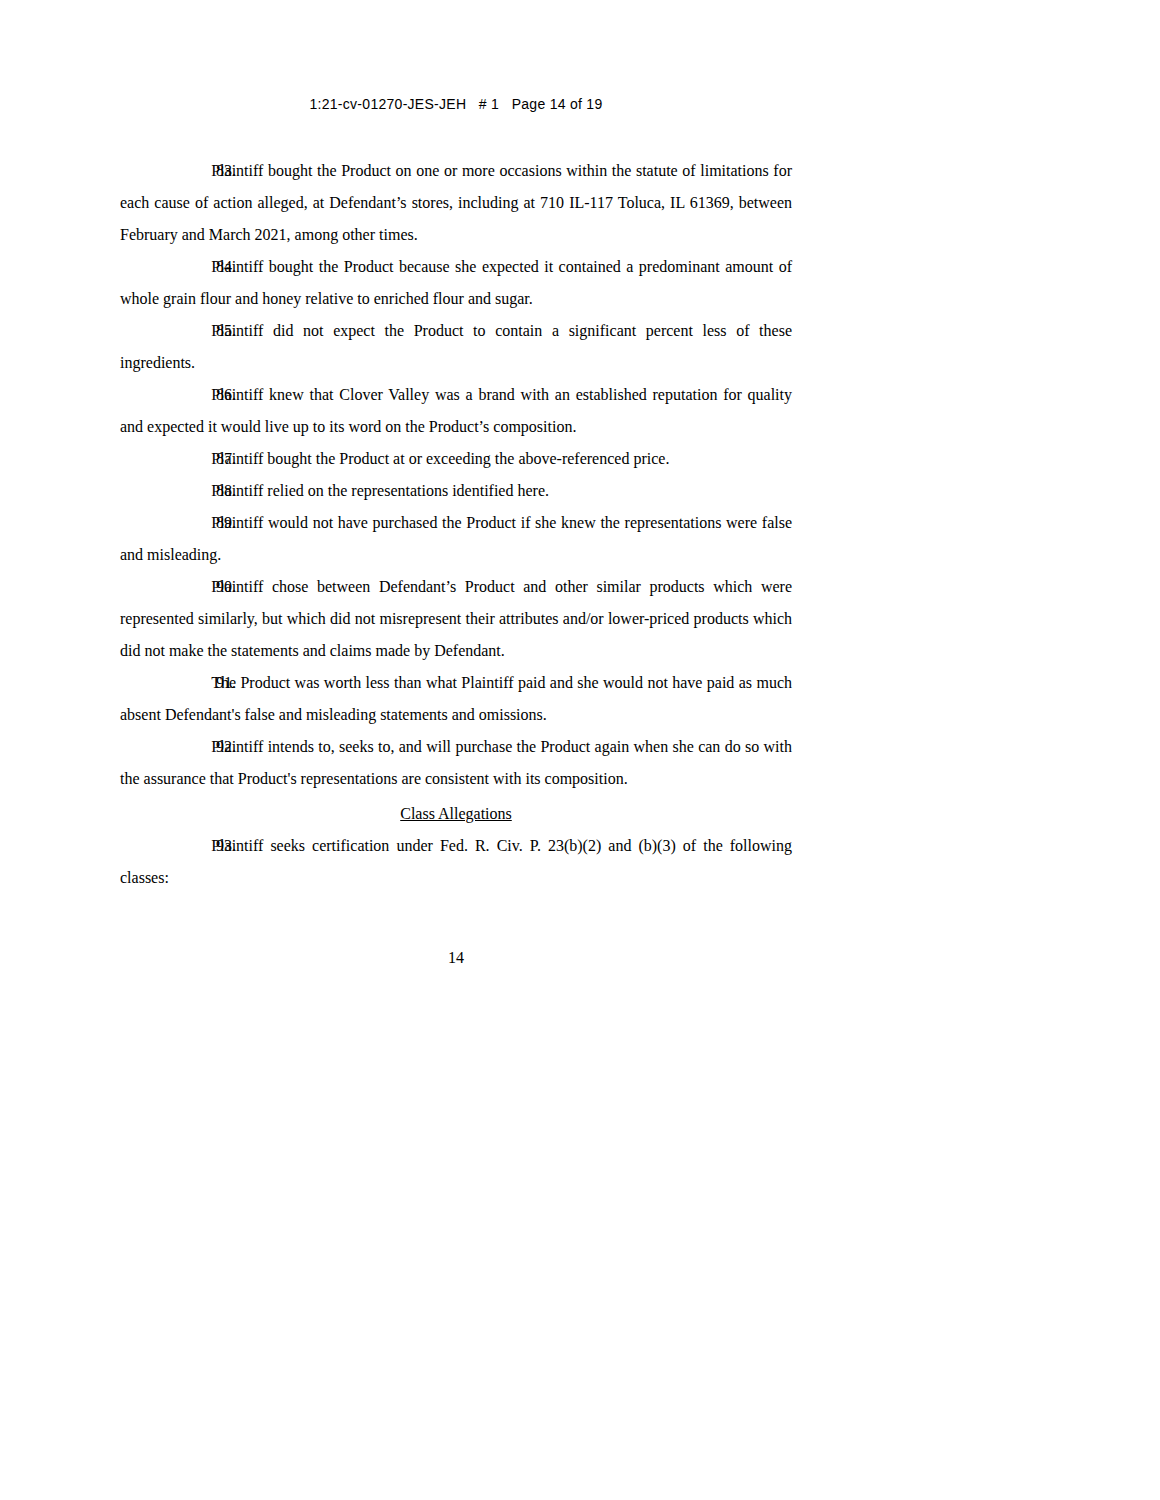1:21-cv-01270-JES-JEH # 1 Page 14 of 19
83. Plaintiff bought the Product on one or more occasions within the statute of limitations for each cause of action alleged, at Defendant’s stores, including at 710 IL-117 Toluca, IL 61369, between February and March 2021, among other times.
84. Plaintiff bought the Product because she expected it contained a predominant amount of whole grain flour and honey relative to enriched flour and sugar.
85. Plaintiff did not expect the Product to contain a significant percent less of these ingredients.
86. Plaintiff knew that Clover Valley was a brand with an established reputation for quality and expected it would live up to its word on the Product’s composition.
87. Plaintiff bought the Product at or exceeding the above-referenced price.
88. Plaintiff relied on the representations identified here.
89. Plaintiff would not have purchased the Product if she knew the representations were false and misleading.
90. Plaintiff chose between Defendant’s Product and other similar products which were represented similarly, but which did not misrepresent their attributes and/or lower-priced products which did not make the statements and claims made by Defendant.
91. The Product was worth less than what Plaintiff paid and she would not have paid as much absent Defendant's false and misleading statements and omissions.
92. Plaintiff intends to, seeks to, and will purchase the Product again when she can do so with the assurance that Product's representations are consistent with its composition.
Class Allegations
93. Plaintiff seeks certification under Fed. R. Civ. P. 23(b)(2) and (b)(3) of the following classes:
14